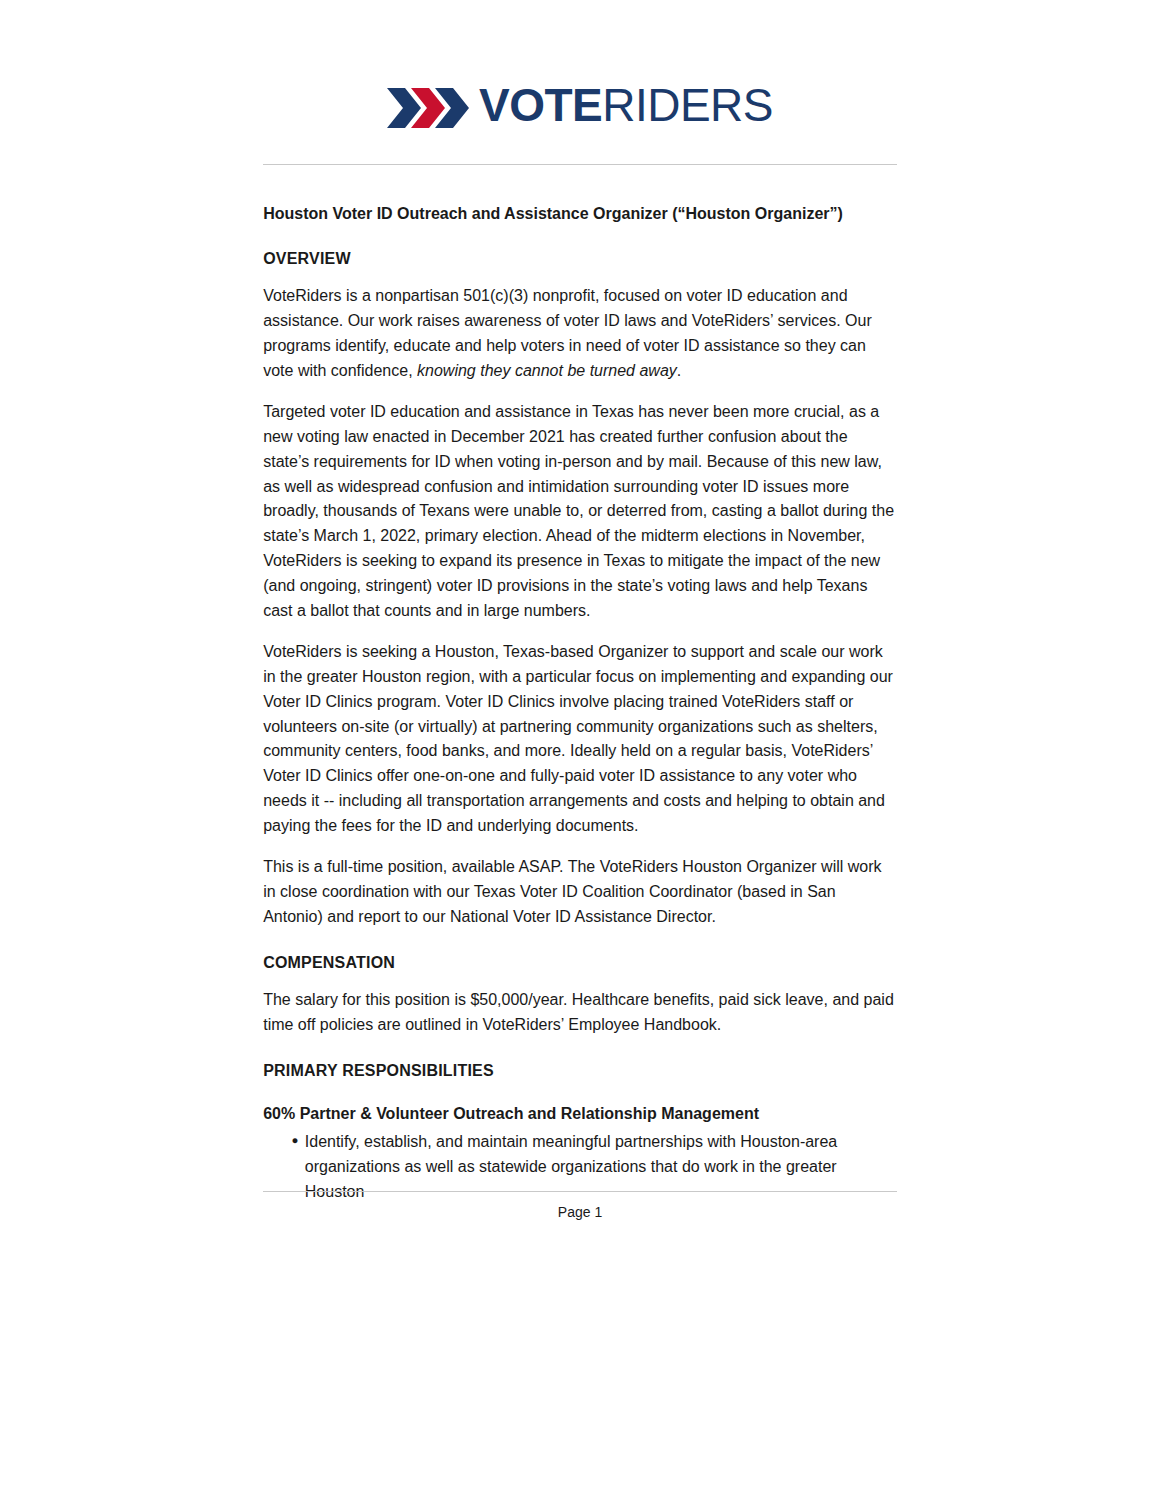VOTE RIDERS
Houston Voter ID Outreach and Assistance Organizer (“Houston Organizer”)
Overview
VoteRiders is a nonpartisan 501(c)(3) nonprofit, focused on voter ID education and assistance. Our work raises awareness of voter ID laws and VoteRiders’ services. Our programs identify, educate and help voters in need of voter ID assistance so they can vote with confidence, knowing they cannot be turned away.
Targeted voter ID education and assistance in Texas has never been more crucial, as a new voting law enacted in December 2021 has created further confusion about the state’s requirements for ID when voting in-person and by mail. Because of this new law, as well as widespread confusion and intimidation surrounding voter ID issues more broadly, thousands of Texans were unable to, or deterred from, casting a ballot during the state’s March 1, 2022, primary election. Ahead of the midterm elections in November, VoteRiders is seeking to expand its presence in Texas to mitigate the impact of the new (and ongoing, stringent) voter ID provisions in the state’s voting laws and help Texans cast a ballot that counts and in large numbers.
VoteRiders is seeking a Houston, Texas-based Organizer to support and scale our work in the greater Houston region, with a particular focus on implementing and expanding our Voter ID Clinics program. Voter ID Clinics involve placing trained VoteRiders staff or volunteers on-site (or virtually) at partnering community organizations such as shelters, community centers, food banks, and more. Ideally held on a regular basis, VoteRiders’ Voter ID Clinics offer one-on-one and fully-paid voter ID assistance to any voter who needs it -- including all transportation arrangements and costs and helping to obtain and paying the fees for the ID and underlying documents.
This is a full-time position, available ASAP. The VoteRiders Houston Organizer will work in close coordination with our Texas Voter ID Coalition Coordinator (based in San Antonio) and report to our National Voter ID Assistance Director.
Compensation
The salary for this position is $50,000/year. Healthcare benefits, paid sick leave, and paid time off policies are outlined in VoteRiders’ Employee Handbook.
Primary Responsibilities
60% Partner & Volunteer Outreach and Relationship Management
Identify, establish, and maintain meaningful partnerships with Houston-area organizations as well as statewide organizations that do work in the greater Houston
Page 1